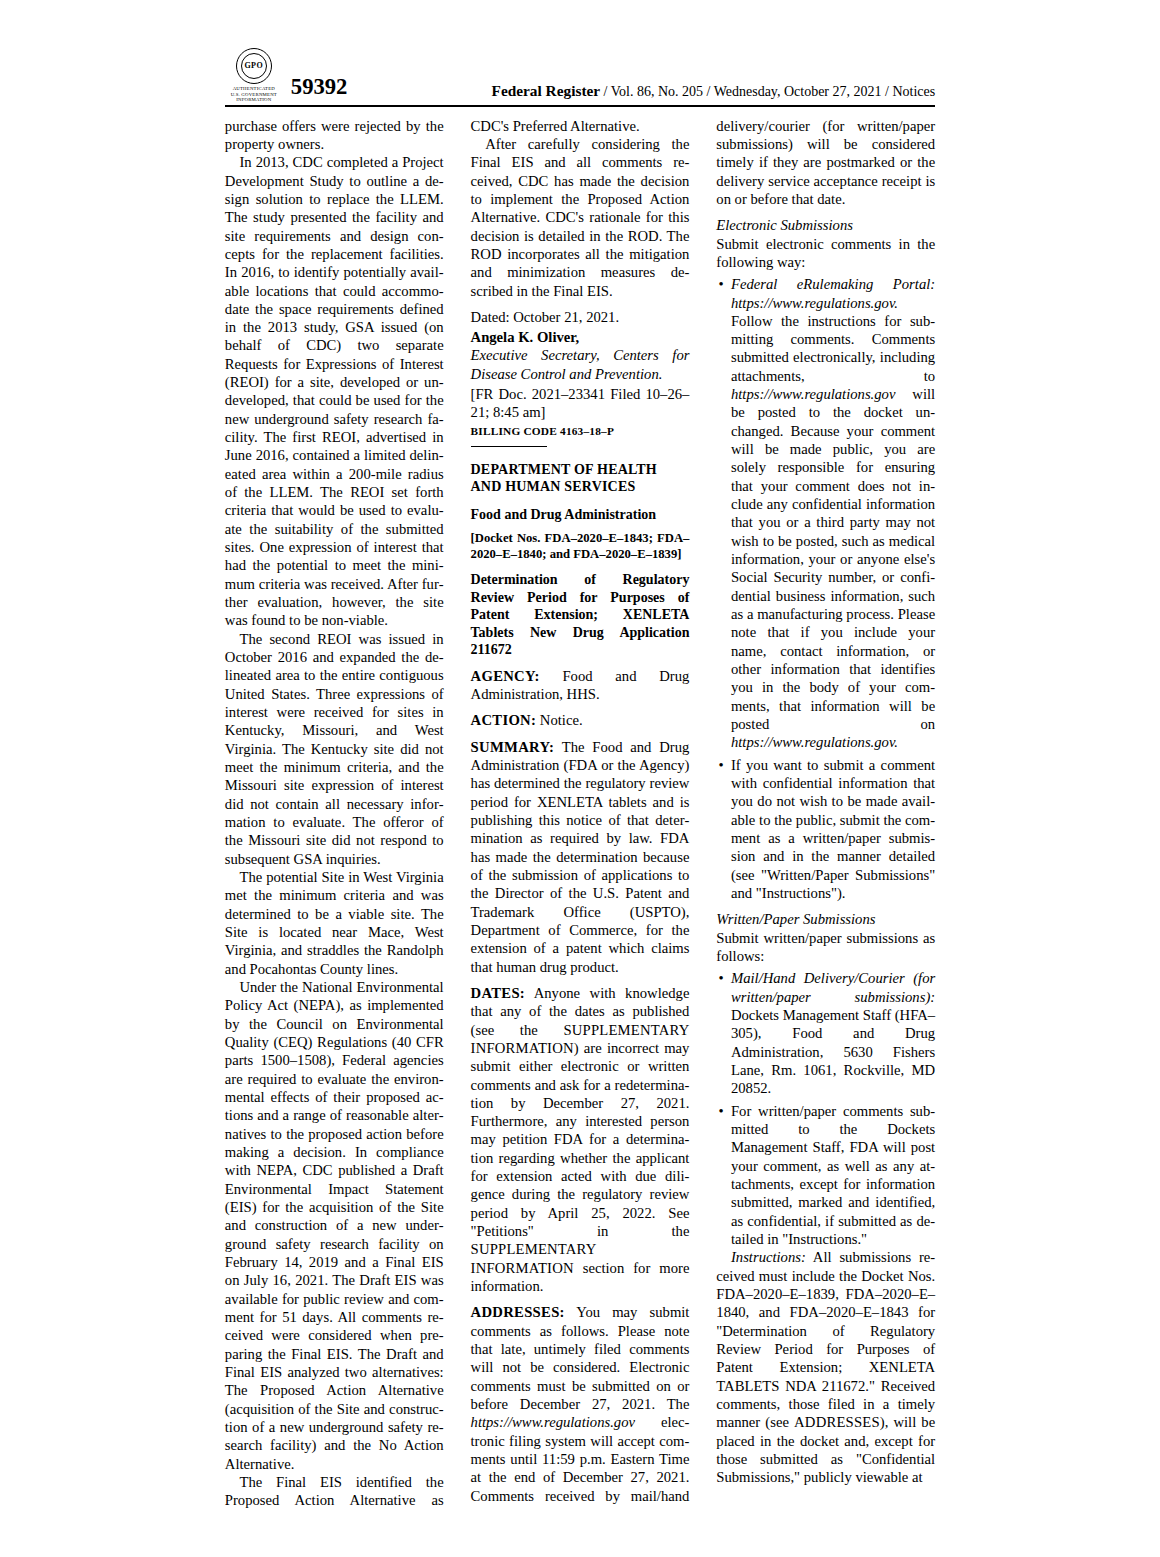Authenticated
U.S. Government
Information
59392
Federal Register / Vol. 86, No. 205 / Wednesday, October 27, 2021 / Notices
purchase offers were rejected by the property owners.
In 2013, CDC completed a Project Development Study to outline a design solution to replace the LLEM. The study presented the facility and site requirements and design concepts for the replacement facilities. In 2016, to identify potentially available locations that could accommodate the space requirements defined in the 2013 study, GSA issued (on behalf of CDC) two separate Requests for Expressions of Interest (REOI) for a site, developed or undeveloped, that could be used for the new underground safety research facility. The first REOI, advertised in June 2016, contained a limited delineated area within a 200-mile radius of the LLEM. The REOI set forth criteria that would be used to evaluate the suitability of the submitted sites. One expression of interest that had the potential to meet the minimum criteria was received. After further evaluation, however, the site was found to be non-viable.
The second REOI was issued in October 2016 and expanded the delineated area to the entire contiguous United States. Three expressions of interest were received for sites in Kentucky, Missouri, and West Virginia. The Kentucky site did not meet the minimum criteria, and the Missouri site expression of interest did not contain all necessary information to evaluate. The offeror of the Missouri site did not respond to subsequent GSA inquiries.
The potential Site in West Virginia met the minimum criteria and was determined to be a viable site. The Site is located near Mace, West Virginia, and straddles the Randolph and Pocahontas County lines.
Under the National Environmental Policy Act (NEPA), as implemented by the Council on Environmental Quality (CEQ) Regulations (40 CFR parts 1500–1508), Federal agencies are required to evaluate the environmental effects of their proposed actions and a range of reasonable alternatives to the proposed action before making a decision. In compliance with NEPA, CDC published a Draft Environmental Impact Statement (EIS) for the acquisition of the Site and construction of a new underground safety research facility on February 14, 2019 and a Final EIS on July 16, 2021. The Draft EIS was available for public review and comment for 51 days. All comments received were considered when preparing the Final EIS. The Draft and Final EIS analyzed two alternatives: The Proposed Action Alternative (acquisition of the Site and construction of a new underground safety research facility) and the No Action Alternative.
The Final EIS identified the Proposed Action Alternative as CDC's Preferred Alternative.
After carefully considering the Final EIS and all comments received, CDC has made the decision to implement the Proposed Action Alternative. CDC's rationale for this decision is detailed in the ROD. The ROD incorporates all the mitigation and minimization measures described in the Final EIS.
Dated: October 21, 2021.
Angela K. Oliver,
Executive Secretary, Centers for Disease Control and Prevention.
[FR Doc. 2021–23341 Filed 10–26–21; 8:45 am]
BILLING CODE 4163–18–P
DEPARTMENT OF HEALTH AND HUMAN SERVICES
Food and Drug Administration
[Docket Nos. FDA–2020–E–1843; FDA–2020–E–1840; and FDA–2020–E–1839]
Determination of Regulatory Review Period for Purposes of Patent Extension; XENLETA Tablets New Drug Application 211672
AGENCY: Food and Drug Administration, HHS.
ACTION: Notice.
SUMMARY: The Food and Drug Administration (FDA or the Agency) has determined the regulatory review period for XENLETA tablets and is publishing this notice of that determination as required by law. FDA has made the determination because of the submission of applications to the Director of the U.S. Patent and Trademark Office (USPTO), Department of Commerce, for the extension of a patent which claims that human drug product.
DATES: Anyone with knowledge that any of the dates as published (see the SUPPLEMENTARY INFORMATION) are incorrect may submit either electronic or written comments and ask for a redetermination by December 27, 2021. Furthermore, any interested person may petition FDA for a determination regarding whether the applicant for extension acted with due diligence during the regulatory review period by April 25, 2022. See "Petitions" in the SUPPLEMENTARY INFORMATION section for more information.
ADDRESSES: You may submit comments as follows. Please note that late, untimely filed comments will not be considered. Electronic comments must be submitted on or before December 27, 2021. The https://www.regulations.gov electronic filing system will accept comments until 11:59 p.m. Eastern Time at the end of December 27, 2021. Comments received by mail/hand delivery/courier (for written/paper submissions) will be considered timely if they are postmarked or the delivery service acceptance receipt is on or before that date.
Electronic Submissions
Submit electronic comments in the following way:
Federal eRulemaking Portal: https://www.regulations.gov. Follow the instructions for submitting comments. Comments submitted electronically, including attachments, to https://www.regulations.gov will be posted to the docket unchanged. Because your comment will be made public, you are solely responsible for ensuring that your comment does not include any confidential information that you or a third party may not wish to be posted, such as medical information, your or anyone else's Social Security number, or confidential business information, such as a manufacturing process. Please note that if you include your name, contact information, or other information that identifies you in the body of your comments, that information will be posted on https://www.regulations.gov.
If you want to submit a comment with confidential information that you do not wish to be made available to the public, submit the comment as a written/paper submission and in the manner detailed (see "Written/Paper Submissions" and "Instructions").
Written/Paper Submissions
Submit written/paper submissions as follows:
Mail/Hand Delivery/Courier (for written/paper submissions): Dockets Management Staff (HFA–305), Food and Drug Administration, 5630 Fishers Lane, Rm. 1061, Rockville, MD 20852.
For written/paper comments submitted to the Dockets Management Staff, FDA will post your comment, as well as any attachments, except for information submitted, marked and identified, as confidential, if submitted as detailed in "Instructions."
Instructions: All submissions received must include the Docket Nos. FDA–2020–E–1839, FDA–2020–E–1840, and FDA–2020–E–1843 for "Determination of Regulatory Review Period for Purposes of Patent Extension; XENLETA TABLETS NDA 211672." Received comments, those filed in a timely manner (see ADDRESSES), will be placed in the docket and, except for those submitted as "Confidential Submissions," publicly viewable at